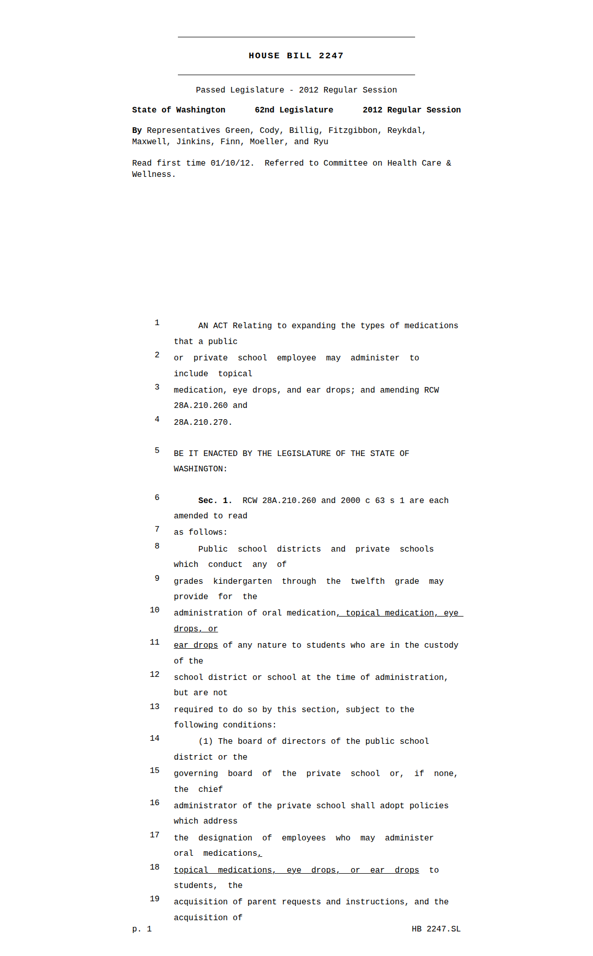HOUSE BILL 2247
Passed Legislature - 2012 Regular Session
State of Washington 62nd Legislature 2012 Regular Session
By Representatives Green, Cody, Billig, Fitzgibbon, Reykdal, Maxwell, Jinkins, Finn, Moeller, and Ryu
Read first time 01/10/12. Referred to Committee on Health Care & Wellness.
| 1 | AN ACT Relating to expanding the types of medications that a public |
| 2 | or private school employee may administer to include topical |
| 3 | medication, eye drops, and ear drops; and amending RCW 28A.210.260 and |
| 4 | 28A.210.270. |
| 5 | BE IT ENACTED BY THE LEGISLATURE OF THE STATE OF WASHINGTON: |
| 6 | Sec. 1. RCW 28A.210.260 and 2000 c 63 s 1 are each amended to read |
| 7 | as follows: |
| 8 | Public school districts and private schools which conduct any of |
| 9 | grades kindergarten through the twelfth grade may provide for the |
| 10 | administration of oral medication , topical medication, eye drops, or |
| 11 | ear drops of any nature to students who are in the custody of the |
| 12 | school district or school at the time of administration, but are not |
| 13 | required to do so by this section, subject to the following conditions: |
| 14 | (1) The board of directors of the public school district or the |
| 15 | governing board of the private school or, if none, the chief |
| 16 | administrator of the private school shall adopt policies which address |
| 17 | the designation of employees who may administer oral medications , |
| 18 | topical medications, eye drops, or ear drops to students, the |
| 19 | acquisition of parent requests and instructions, and the acquisition of |
p. 1 HB 2247.SL